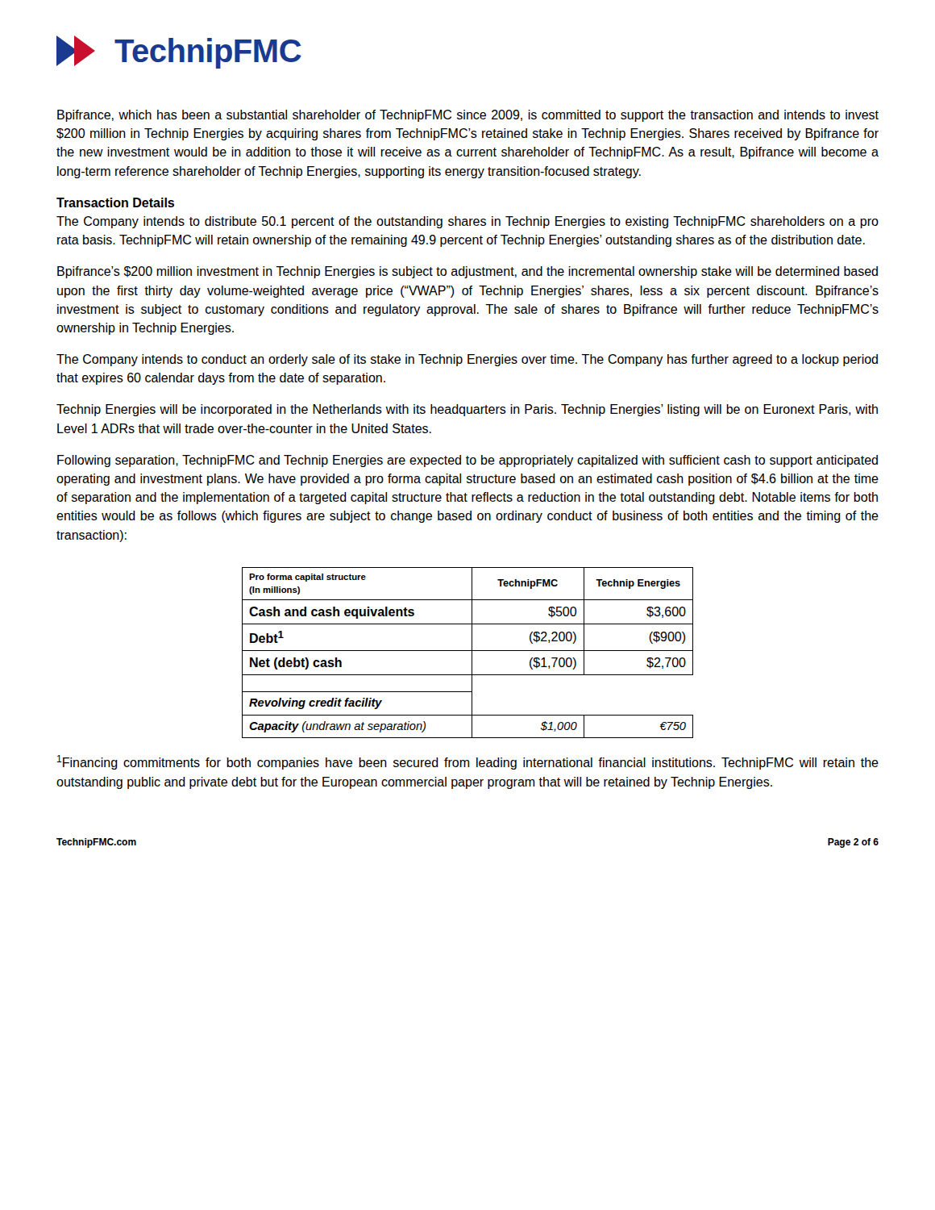TechnipFMC
Bpifrance, which has been a substantial shareholder of TechnipFMC since 2009, is committed to support the transaction and intends to invest $200 million in Technip Energies by acquiring shares from TechnipFMC’s retained stake in Technip Energies. Shares received by Bpifrance for the new investment would be in addition to those it will receive as a current shareholder of TechnipFMC. As a result, Bpifrance will become a long-term reference shareholder of Technip Energies, supporting its energy transition-focused strategy.
Transaction Details
The Company intends to distribute 50.1 percent of the outstanding shares in Technip Energies to existing TechnipFMC shareholders on a pro rata basis. TechnipFMC will retain ownership of the remaining 49.9 percent of Technip Energies’ outstanding shares as of the distribution date.
Bpifrance’s $200 million investment in Technip Energies is subject to adjustment, and the incremental ownership stake will be determined based upon the first thirty day volume-weighted average price (“VWAP”) of Technip Energies’ shares, less a six percent discount. Bpifrance’s investment is subject to customary conditions and regulatory approval. The sale of shares to Bpifrance will further reduce TechnipFMC’s ownership in Technip Energies.
The Company intends to conduct an orderly sale of its stake in Technip Energies over time. The Company has further agreed to a lockup period that expires 60 calendar days from the date of separation.
Technip Energies will be incorporated in the Netherlands with its headquarters in Paris. Technip Energies’ listing will be on Euronext Paris, with Level 1 ADRs that will trade over-the-counter in the United States.
Following separation, TechnipFMC and Technip Energies are expected to be appropriately capitalized with sufficient cash to support anticipated operating and investment plans. We have provided a pro forma capital structure based on an estimated cash position of $4.6 billion at the time of separation and the implementation of a targeted capital structure that reflects a reduction in the total outstanding debt. Notable items for both entities would be as follows (which figures are subject to change based on ordinary conduct of business of both entities and the timing of the transaction):
| Pro forma capital structure (In millions) | TechnipFMC | Technip Energies |
| --- | --- | --- |
| Cash and cash equivalents | $500 | $3,600 |
| Debt 1 | ($2,200) | ($900) |
| Net (debt) cash | ($1,700) | $2,700 |
| Revolving credit facility | | |
| Capacity (undrawn at separation) | $1,000 | €750 |
1Financing commitments for both companies have been secured from leading international financial institutions. TechnipFMC will retain the outstanding public and private debt but for the European commercial paper program that will be retained by Technip Energies.
TechnipFMC.com Page 2 of 6